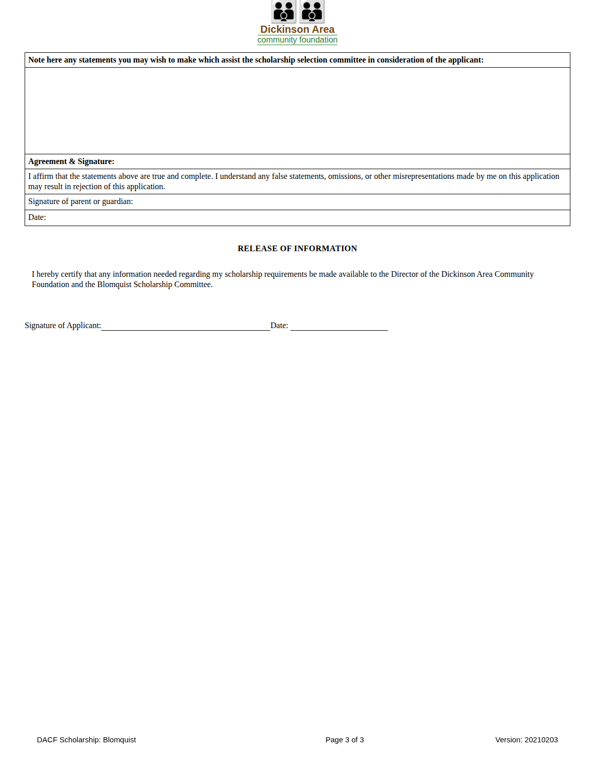👪👪
Dickinson Area
community foundation
| Note here any statements you may wish to make which assist the scholarship selection committee in consideration of the applicant: |
| Agreement & Signature: |
| I affirm that the statements above are true and complete. I understand any false statements, omissions, or other misrepresentations made by me on this application may result in rejection of this application. |
| Signature of parent or guardian: |
| Date: |
RELEASE OF INFORMATION
I hereby certify that any information needed regarding my scholarship requirements be made available to the Director of the Dickinson Area Community Foundation and the Blomquist Scholarship Committee.
Signature of Applicant: Date:
| DACF Scholarship: Blomquist | Page 3 of 3 | Version: 20210203 |